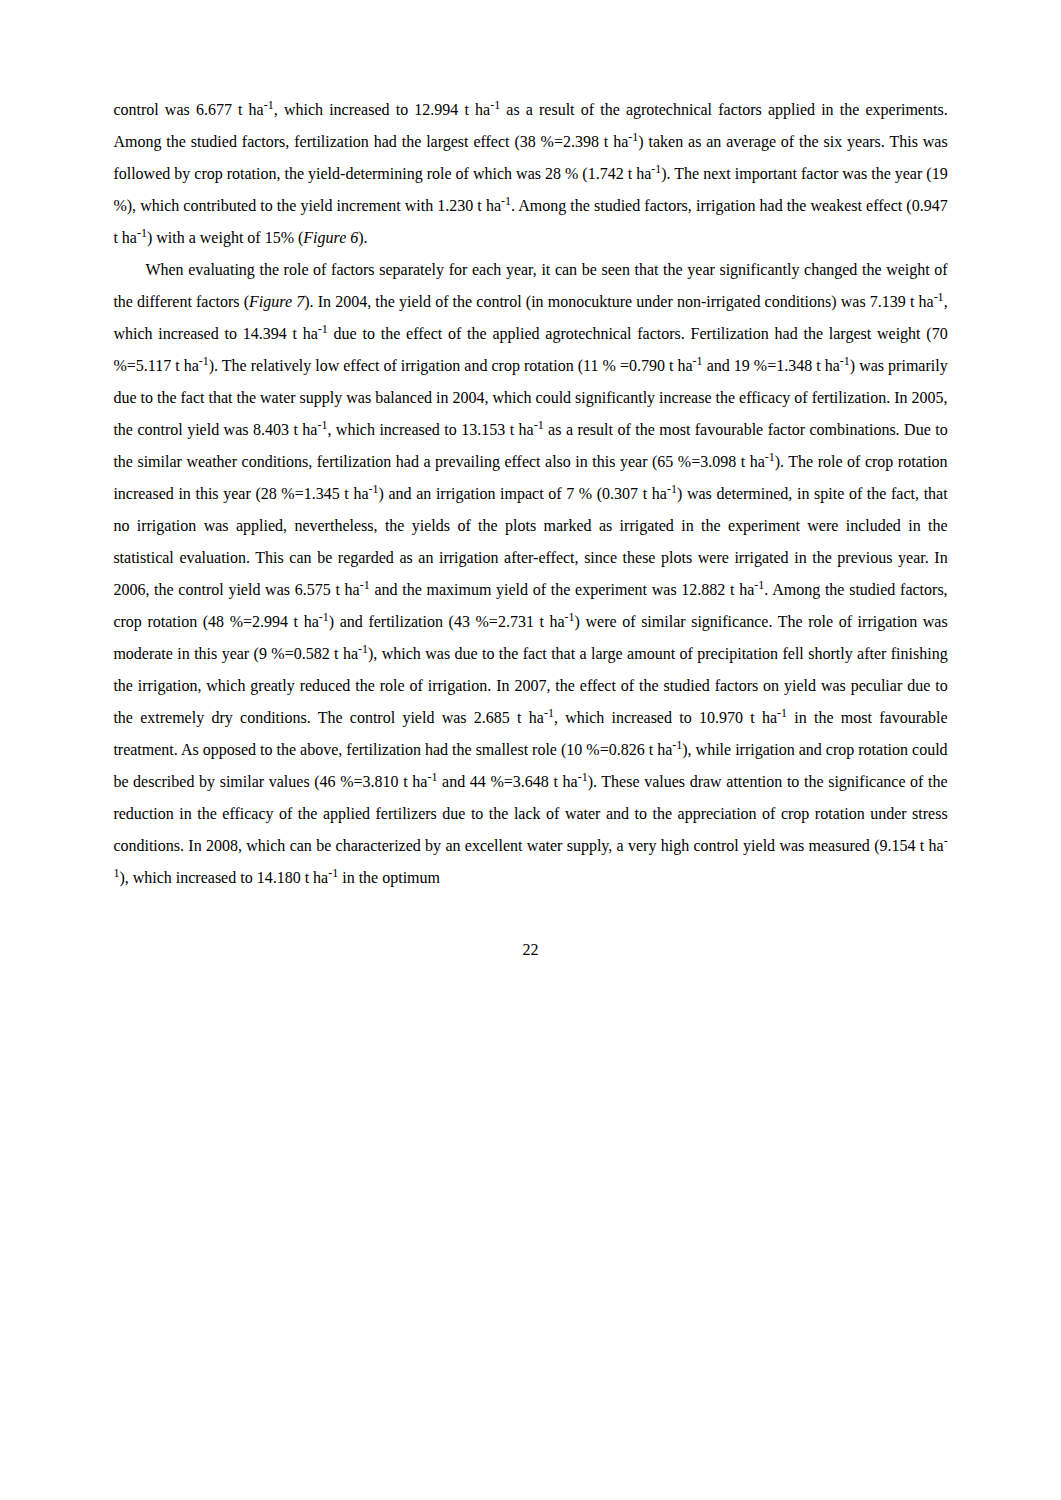control was 6.677 t ha-1, which increased to 12.994 t ha-1 as a result of the agrotechnical factors applied in the experiments. Among the studied factors, fertilization had the largest effect (38 %=2.398 t ha-1) taken as an average of the six years. This was followed by crop rotation, the yield-determining role of which was 28 % (1.742 t ha-1). The next important factor was the year (19 %), which contributed to the yield increment with 1.230 t ha-1. Among the studied factors, irrigation had the weakest effect (0.947 t ha-1) with a weight of 15% (Figure 6).
When evaluating the role of factors separately for each year, it can be seen that the year significantly changed the weight of the different factors (Figure 7). In 2004, the yield of the control (in monocukture under non-irrigated conditions) was 7.139 t ha-1, which increased to 14.394 t ha-1 due to the effect of the applied agrotechnical factors. Fertilization had the largest weight (70 %=5.117 t ha-1). The relatively low effect of irrigation and crop rotation (11 % =0.790 t ha-1 and 19 %=1.348 t ha-1) was primarily due to the fact that the water supply was balanced in 2004, which could significantly increase the efficacy of fertilization. In 2005, the control yield was 8.403 t ha-1, which increased to 13.153 t ha-1 as a result of the most favourable factor combinations. Due to the similar weather conditions, fertilization had a prevailing effect also in this year (65 %=3.098 t ha-1). The role of crop rotation increased in this year (28 %=1.345 t ha-1) and an irrigation impact of 7 % (0.307 t ha-1) was determined, in spite of the fact, that no irrigation was applied, nevertheless, the yields of the plots marked as irrigated in the experiment were included in the statistical evaluation. This can be regarded as an irrigation after-effect, since these plots were irrigated in the previous year. In 2006, the control yield was 6.575 t ha-1 and the maximum yield of the experiment was 12.882 t ha-1. Among the studied factors, crop rotation (48 %=2.994 t ha-1) and fertilization (43 %=2.731 t ha-1) were of similar significance. The role of irrigation was moderate in this year (9 %=0.582 t ha-1), which was due to the fact that a large amount of precipitation fell shortly after finishing the irrigation, which greatly reduced the role of irrigation. In 2007, the effect of the studied factors on yield was peculiar due to the extremely dry conditions. The control yield was 2.685 t ha-1, which increased to 10.970 t ha-1 in the most favourable treatment. As opposed to the above, fertilization had the smallest role (10 %=0.826 t ha-1), while irrigation and crop rotation could be described by similar values (46 %=3.810 t ha-1 and 44 %=3.648 t ha-1). These values draw attention to the significance of the reduction in the efficacy of the applied fertilizers due to the lack of water and to the appreciation of crop rotation under stress conditions. In 2008, which can be characterized by an excellent water supply, a very high control yield was measured (9.154 t ha-1), which increased to 14.180 t ha-1 in the optimum
22